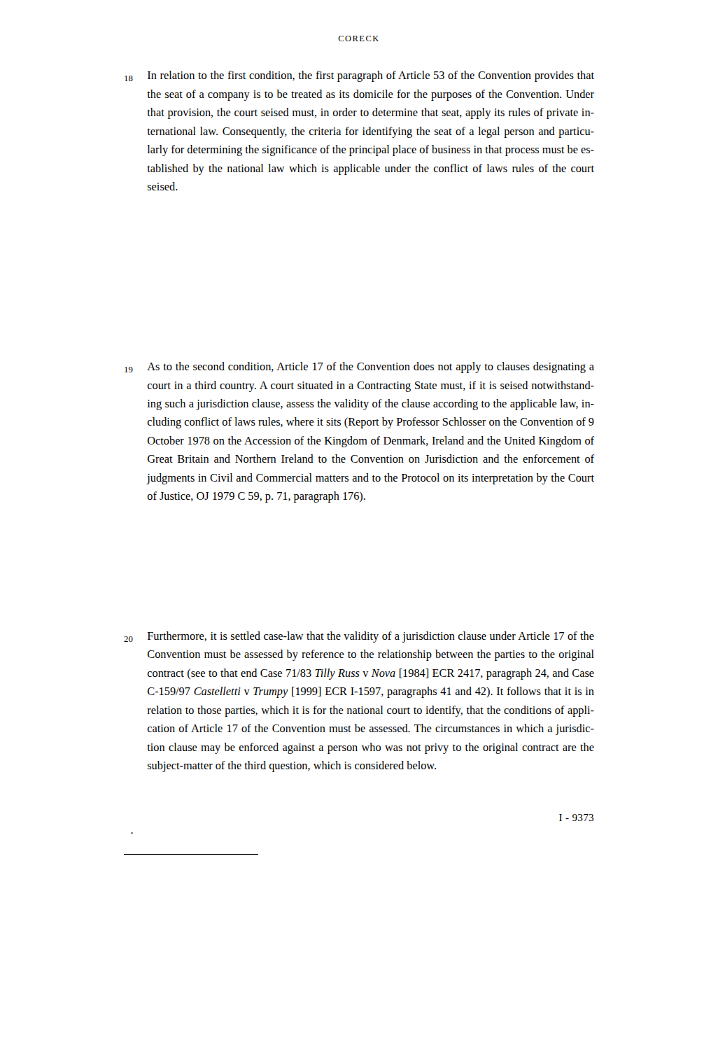CORECK
18
In relation to the first condition, the first paragraph of Article 53 of the Convention provides that the seat of a company is to be treated as its domicile for the purposes of the Convention. Under that provision, the court seised must, in order to determine that seat, apply its rules of private international law. Consequently, the criteria for identifying the seat of a legal person and particularly for determining the significance of the principal place of business in that process must be established by the national law which is applicable under the conflict of laws rules of the court seised.
19
As to the second condition, Article 17 of the Convention does not apply to clauses designating a court in a third country. A court situated in a Contracting State must, if it is seised notwithstanding such a jurisdiction clause, assess the validity of the clause according to the applicable law, including conflict of laws rules, where it sits (Report by Professor Schlosser on the Convention of 9 October 1978 on the Accession of the Kingdom of Denmark, Ireland and the United Kingdom of Great Britain and Northern Ireland to the Convention on Jurisdiction and the enforcement of judgments in Civil and Commercial matters and to the Protocol on its interpretation by the Court of Justice, OJ 1979 C 59, p. 71, paragraph 176).
20
Furthermore, it is settled case-law that the validity of a jurisdiction clause under Article 17 of the Convention must be assessed by reference to the relationship between the parties to the original contract (see to that end Case 71/83 Tilly Russ v Nova [1984] ECR 2417, paragraph 24, and Case C-159/97 Castelletti v Trumpy [1999] ECR I-1597, paragraphs 41 and 42). It follows that it is in relation to those parties, which it is for the national court to identify, that the conditions of application of Article 17 of the Convention must be assessed. The circumstances in which a jurisdiction clause may be enforced against a person who was not privy to the original contract are the subject-matter of the third question, which is considered below.
I - 9373
.